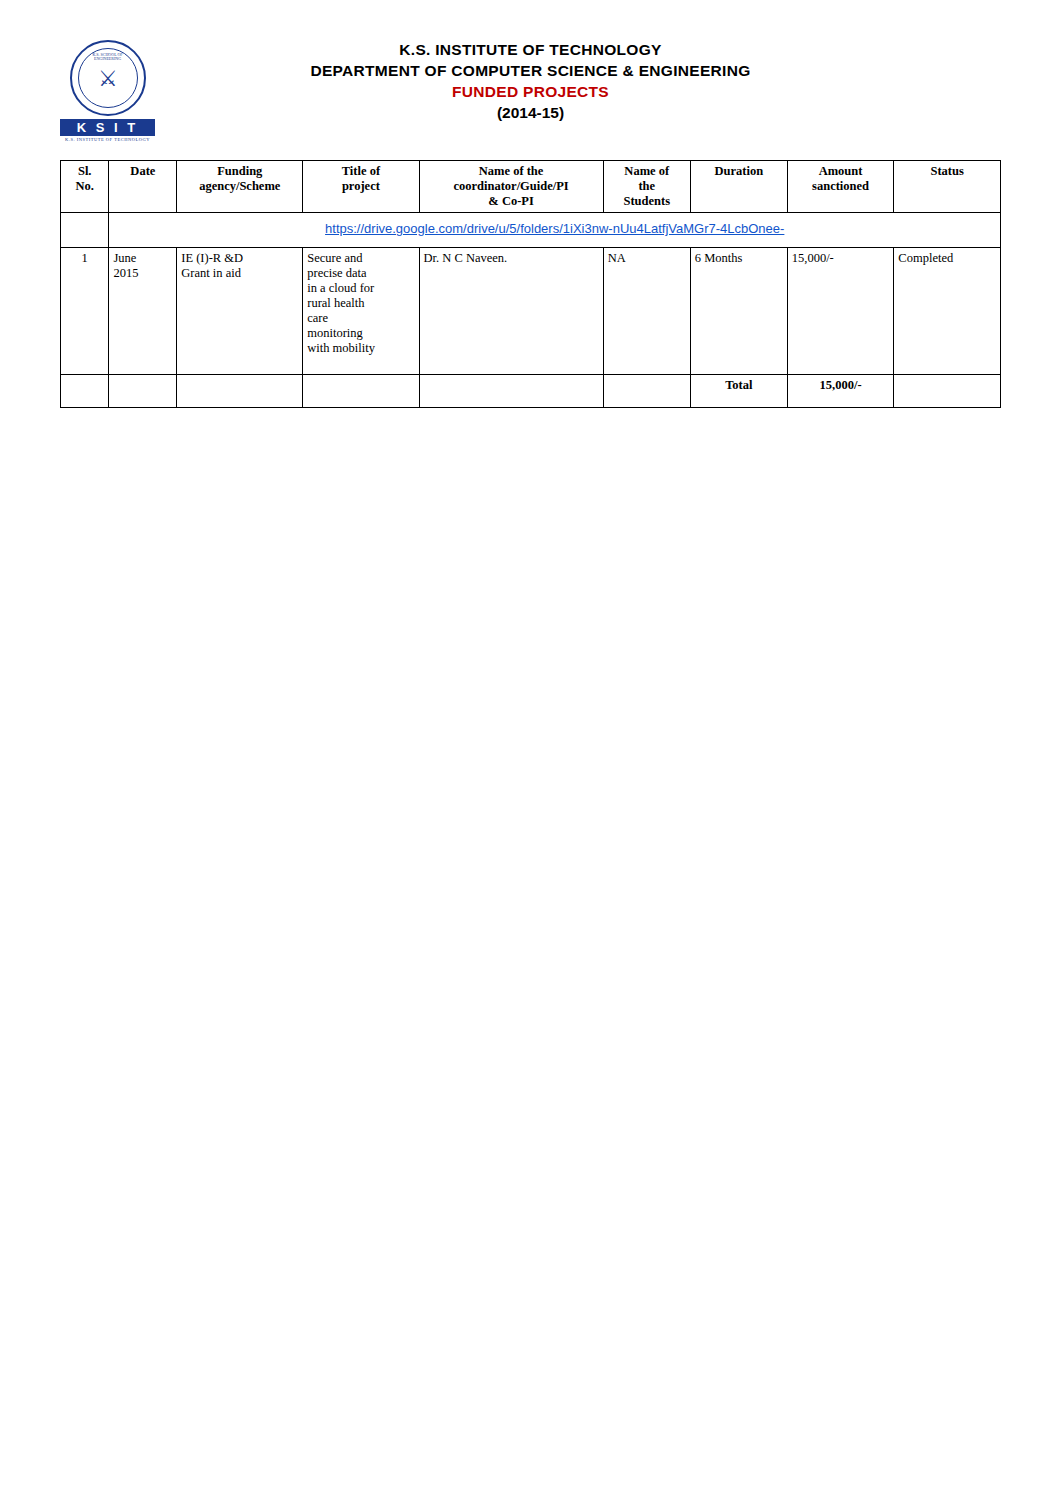K.S. SCHOOL OF ENGINEERING
⚔
K S I T
K.S. INSTITUTE OF TECHNOLOGY
K.S. INSTITUTE OF TECHNOLOGY
DEPARTMENT OF COMPUTER SCIENCE & ENGINEERING
FUNDED PROJECTS
(2014-15)
| Sl. No. | Date | Funding agency/Scheme | Title of project | Name of the coordinator/Guide/PI & Co-PI | Name of the Students | Duration | Amount sanctioned | Status |
| --- | --- | --- | --- | --- | --- | --- | --- | --- |
| | https://drive.google.com/drive/u/5/folders/1iXi3nw-nUu4LatfjVaMGr7-4LcbOnee- |
| 1 | June 2015 | IE (I)-R &D Grant in aid | Secure and precise data in a cloud for rural health care monitoring with mobility | Dr. N C Naveen. | NA | 6 Months | 15,000/- | Completed |
| | | | | | | Total | 15,000/- | |